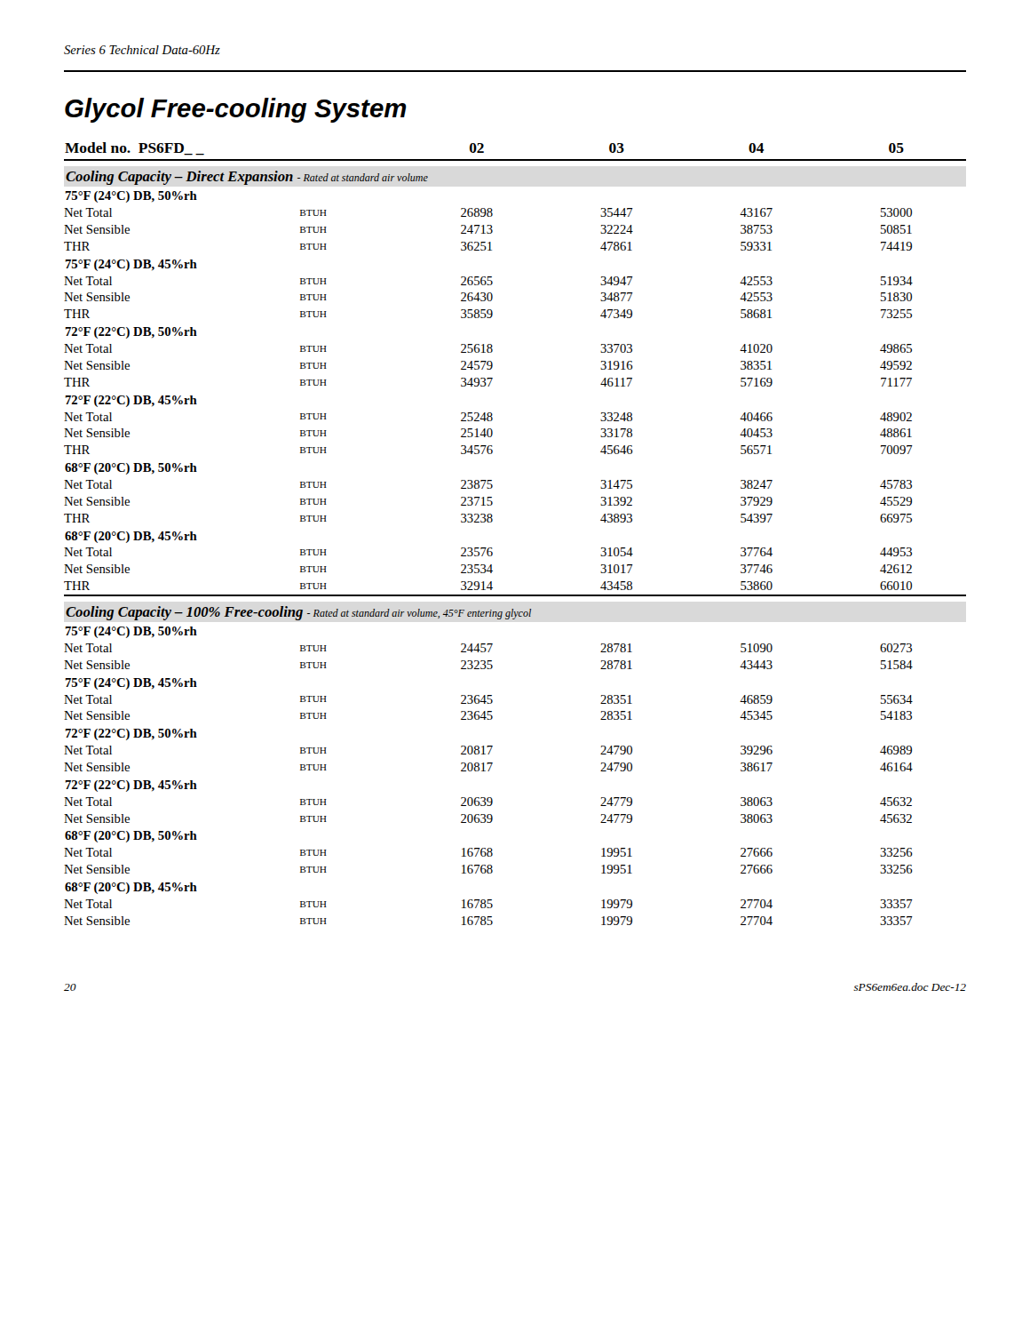Series 6 Technical Data-60Hz
Glycol Free-cooling System
| Model no. PS6FD_ _ | 02 | 03 | 04 | 05 |
| Cooling Capacity – Direct Expansion - Rated at standard air volume |
| 75°F (24°C) DB, 50%rh |
| Net Total | BTUH | 26898 | 35447 | 43167 | 53000 |
| Net Sensible | BTUH | 24713 | 32224 | 38753 | 50851 |
| THR | BTUH | 36251 | 47861 | 59331 | 74419 |
| 75°F (24°C) DB, 45%rh |
| Net Total | BTUH | 26565 | 34947 | 42553 | 51934 |
| Net Sensible | BTUH | 26430 | 34877 | 42553 | 51830 |
| THR | BTUH | 35859 | 47349 | 58681 | 73255 |
| 72°F (22°C) DB, 50%rh |
| Net Total | BTUH | 25618 | 33703 | 41020 | 49865 |
| Net Sensible | BTUH | 24579 | 31916 | 38351 | 49592 |
| THR | BTUH | 34937 | 46117 | 57169 | 71177 |
| 72°F (22°C) DB, 45%rh |
| Net Total | BTUH | 25248 | 33248 | 40466 | 48902 |
| Net Sensible | BTUH | 25140 | 33178 | 40453 | 48861 |
| THR | BTUH | 34576 | 45646 | 56571 | 70097 |
| 68°F (20°C) DB, 50%rh |
| Net Total | BTUH | 23875 | 31475 | 38247 | 45783 |
| Net Sensible | BTUH | 23715 | 31392 | 37929 | 45529 |
| THR | BTUH | 33238 | 43893 | 54397 | 66975 |
| 68°F (20°C) DB, 45%rh |
| Net Total | BTUH | 23576 | 31054 | 37764 | 44953 |
| Net Sensible | BTUH | 23534 | 31017 | 37746 | 42612 |
| THR | BTUH | 32914 | 43458 | 53860 | 66010 |
| Cooling Capacity – 100% Free-cooling - Rated at standard air volume, 45°F entering glycol |
| 75°F (24°C) DB, 50%rh |
| Net Total | BTUH | 24457 | 28781 | 51090 | 60273 |
| Net Sensible | BTUH | 23235 | 28781 | 43443 | 51584 |
| 75°F (24°C) DB, 45%rh |
| Net Total | BTUH | 23645 | 28351 | 46859 | 55634 |
| Net Sensible | BTUH | 23645 | 28351 | 45345 | 54183 |
| 72°F (22°C) DB, 50%rh |
| Net Total | BTUH | 20817 | 24790 | 39296 | 46989 |
| Net Sensible | BTUH | 20817 | 24790 | 38617 | 46164 |
| 72°F (22°C) DB, 45%rh |
| Net Total | BTUH | 20639 | 24779 | 38063 | 45632 |
| Net Sensible | BTUH | 20639 | 24779 | 38063 | 45632 |
| 68°F (20°C) DB, 50%rh |
| Net Total | BTUH | 16768 | 19951 | 27666 | 33256 |
| Net Sensible | BTUH | 16768 | 19951 | 27666 | 33256 |
| 68°F (20°C) DB, 45%rh |
| Net Total | BTUH | 16785 | 19979 | 27704 | 33357 |
| Net Sensible | BTUH | 16785 | 19979 | 27704 | 33357 |
20 sPS6em6ea.doc Dec-12